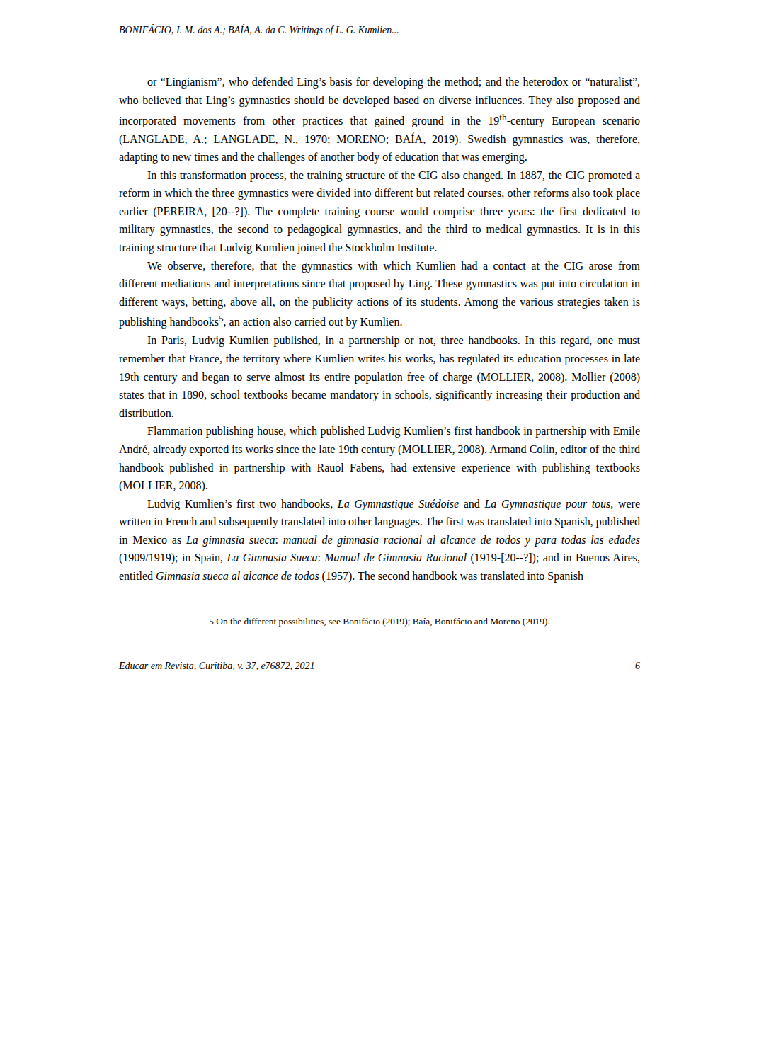BONIFÁCIO, I. M. dos A.; BAÍA, A. da C. Writings of L. G. Kumlien...
or “Lingianism”, who defended Ling’s basis for developing the method; and the heterodox or “naturalist”, who believed that Ling’s gymnastics should be developed based on diverse influences. They also proposed and incorporated movements from other practices that gained ground in the 19th-century European scenario (LANGLADE, A.; LANGLADE, N., 1970; MORENO; BAÍA, 2019). Swedish gymnastics was, therefore, adapting to new times and the challenges of another body of education that was emerging.
In this transformation process, the training structure of the CIG also changed. In 1887, the CIG promoted a reform in which the three gymnastics were divided into different but related courses, other reforms also took place earlier (PEREIRA, [20--?]). The complete training course would comprise three years: the first dedicated to military gymnastics, the second to pedagogical gymnastics, and the third to medical gymnastics. It is in this training structure that Ludvig Kumlien joined the Stockholm Institute.
We observe, therefore, that the gymnastics with which Kumlien had a contact at the CIG arose from different mediations and interpretations since that proposed by Ling. These gymnastics was put into circulation in different ways, betting, above all, on the publicity actions of its students. Among the various strategies taken is publishing handbooks5, an action also carried out by Kumlien.
In Paris, Ludvig Kumlien published, in a partnership or not, three handbooks. In this regard, one must remember that France, the territory where Kumlien writes his works, has regulated its education processes in late 19th century and began to serve almost its entire population free of charge (MOLLIER, 2008). Mollier (2008) states that in 1890, school textbooks became mandatory in schools, significantly increasing their production and distribution.
Flammarion publishing house, which published Ludvig Kumlien’s first handbook in partnership with Emile André, already exported its works since the late 19th century (MOLLIER, 2008). Armand Colin, editor of the third handbook published in partnership with Rauol Fabens, had extensive experience with publishing textbooks (MOLLIER, 2008).
Ludvig Kumlien’s first two handbooks, La Gymnastique Suédoise and La Gymnastique pour tous, were written in French and subsequently translated into other languages. The first was translated into Spanish, published in Mexico as La gimnasia sueca: manual de gimnasia racional al alcance de todos y para todas las edades (1909/1919); in Spain, La Gimnasia Sueca: Manual de Gimnasia Racional (1919-[20--?]); and in Buenos Aires, entitled Gimnasia sueca al alcance de todos (1957). The second handbook was translated into Spanish
5 On the different possibilities, see Bonifácio (2019); Baía, Bonifácio and Moreno (2019).
Educar em Revista, Curitiba, v. 37, e76872, 2021 6